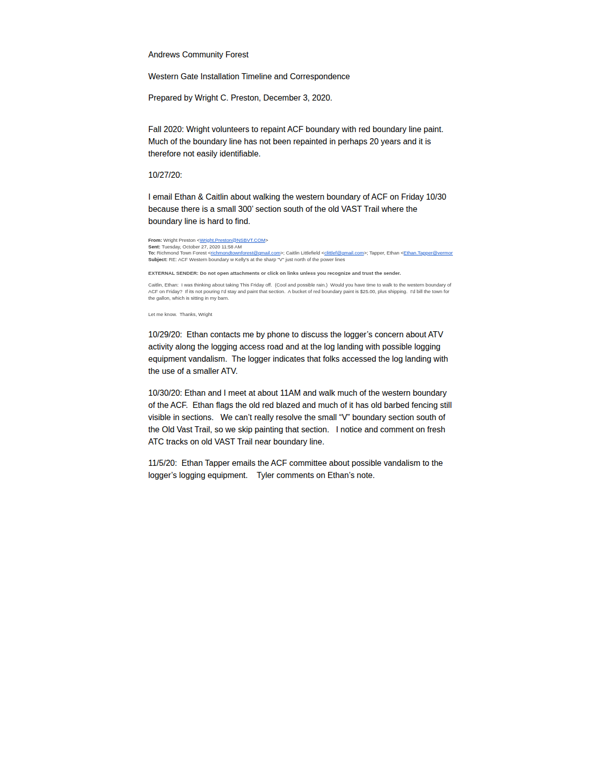Andrews Community Forest
Western Gate Installation Timeline and Correspondence
Prepared by Wright C. Preston, December 3, 2020.
Fall 2020: Wright volunteers to repaint ACF boundary with red boundary line paint. Much of the boundary line has not been repainted in perhaps 20 years and it is therefore not easily identifiable.
10/27/20:
I email Ethan & Caitlin about walking the western boundary of ACF on Friday 10/30 because there is a small 300’ section south of the old VAST Trail where the boundary line is hard to find.
From: Wright Preston <Wright.Preston@NSBVT.COM>
Sent: Tuesday, October 27, 2020 11:58 AM
To: Richmond Town Forest <richmondtownforest@gmail.com>; Caitlin Littlefield <clittlef@gmail.com>; Tapper, Ethan <Ethan.Tapper@vermont.gov>
Subject: RE: ACF Western boundary w Kelly's at the sharp "V" just north of the power lines
EXTERNAL SENDER: Do not open attachments or click on links unless you recognize and trust the sender.
Caitlin, Ethan: I was thinking about taking This Friday off. (Cool and possible rain.) Would you have time to walk to the western boundary of ACF on Friday? If its not pouring I'd stay and paint that section. A bucket of red boundary paint is $25.00, plus shipping. I'd bill the town for the gallon, which is sitting in my barn.
Let me know. Thanks, Wright
10/29/20: Ethan contacts me by phone to discuss the logger’s concern about ATV activity along the logging access road and at the log landing with possible logging equipment vandalism. The logger indicates that folks accessed the log landing with the use of a smaller ATV.
10/30/20: Ethan and I meet at about 11AM and walk much of the western boundary of the ACF. Ethan flags the old red blazed and much of it has old barbed fencing still visible in sections. We can’t really resolve the small “V” boundary section south of the Old Vast Trail, so we skip painting that section. I notice and comment on fresh ATC tracks on old VAST Trail near boundary line.
11/5/20: Ethan Tapper emails the ACF committee about possible vandalism to the logger’s logging equipment. Tyler comments on Ethan’s note.